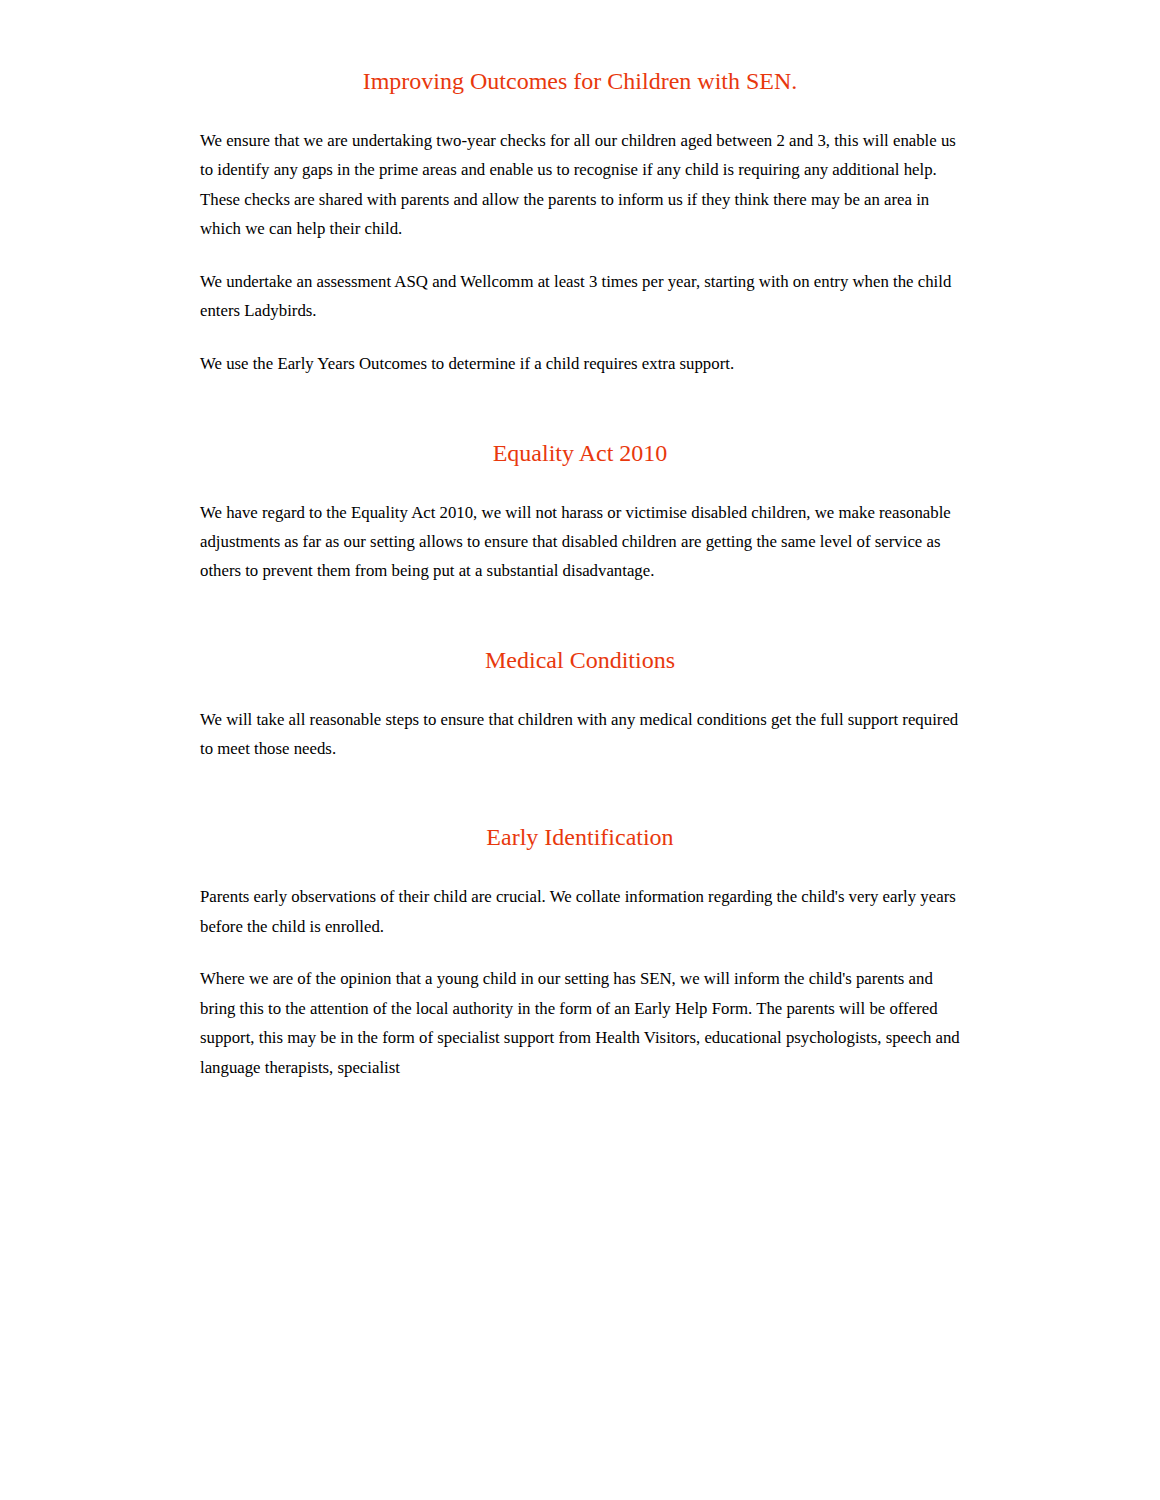Improving Outcomes for Children with SEN.
We ensure that we are undertaking two-year checks for all our children aged between 2 and 3, this will enable us to identify any gaps in the prime areas and enable us to recognise if any child is requiring any additional help. These checks are shared with parents and allow the parents to inform us if they think there may be an area in which we can help their child.
We undertake an assessment ASQ and Wellcomm at least 3 times per year, starting with on entry when the child enters Ladybirds.
We use the Early Years Outcomes to determine if a child requires extra support.
Equality Act 2010
We have regard to the Equality Act 2010, we will not harass or victimise disabled children, we make reasonable adjustments as far as our setting allows to ensure that disabled children are getting the same level of service as others to prevent them from being put at a substantial disadvantage.
Medical Conditions
We will take all reasonable steps to ensure that children with any medical conditions get the full support required to meet those needs.
Early Identification
Parents early observations of their child are crucial. We collate information regarding the child's very early years before the child is enrolled.
Where we are of the opinion that a young child in our setting has SEN, we will inform the child's parents and bring this to the attention of the local authority in the form of an Early Help Form. The parents will be offered support, this may be in the form of specialist support from Health Visitors, educational psychologists, speech and language therapists, specialist